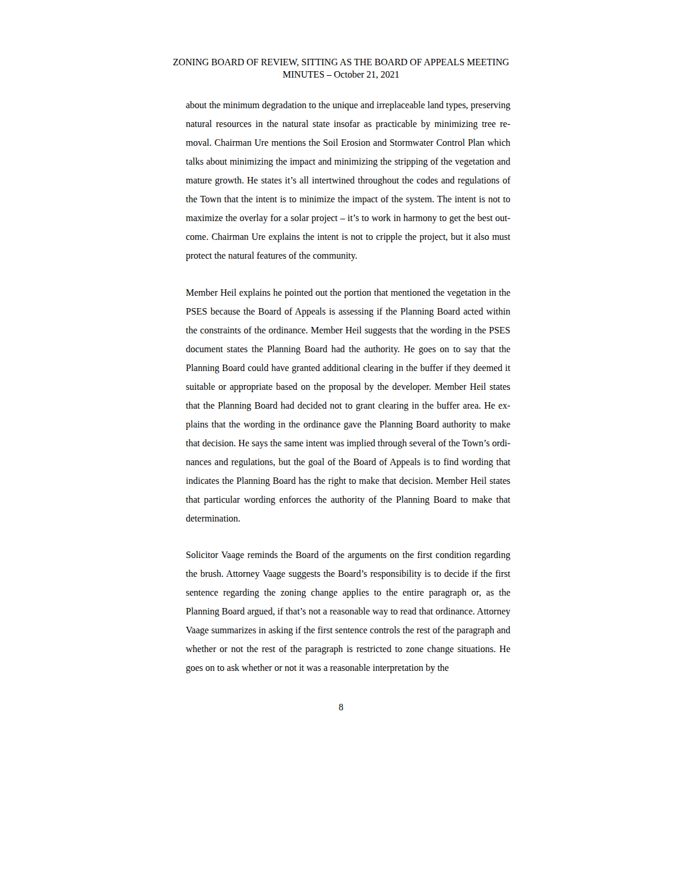ZONING BOARD OF REVIEW, SITTING AS THE BOARD OF APPEALS MEETING MINUTES – October 21, 2021
about the minimum degradation to the unique and irreplaceable land types, preserving natural resources in the natural state insofar as practicable by minimizing tree removal. Chairman Ure mentions the Soil Erosion and Stormwater Control Plan which talks about minimizing the impact and minimizing the stripping of the vegetation and mature growth. He states it’s all intertwined throughout the codes and regulations of the Town that the intent is to minimize the impact of the system. The intent is not to maximize the overlay for a solar project – it’s to work in harmony to get the best outcome. Chairman Ure explains the intent is not to cripple the project, but it also must protect the natural features of the community.
Member Heil explains he pointed out the portion that mentioned the vegetation in the PSES because the Board of Appeals is assessing if the Planning Board acted within the constraints of the ordinance. Member Heil suggests that the wording in the PSES document states the Planning Board had the authority. He goes on to say that the Planning Board could have granted additional clearing in the buffer if they deemed it suitable or appropriate based on the proposal by the developer. Member Heil states that the Planning Board had decided not to grant clearing in the buffer area. He explains that the wording in the ordinance gave the Planning Board authority to make that decision. He says the same intent was implied through several of the Town’s ordinances and regulations, but the goal of the Board of Appeals is to find wording that indicates the Planning Board has the right to make that decision. Member Heil states that particular wording enforces the authority of the Planning Board to make that determination.
Solicitor Vaage reminds the Board of the arguments on the first condition regarding the brush. Attorney Vaage suggests the Board’s responsibility is to decide if the first sentence regarding the zoning change applies to the entire paragraph or, as the Planning Board argued, if that’s not a reasonable way to read that ordinance. Attorney Vaage summarizes in asking if the first sentence controls the rest of the paragraph and whether or not the rest of the paragraph is restricted to zone change situations. He goes on to ask whether or not it was a reasonable interpretation by the
8